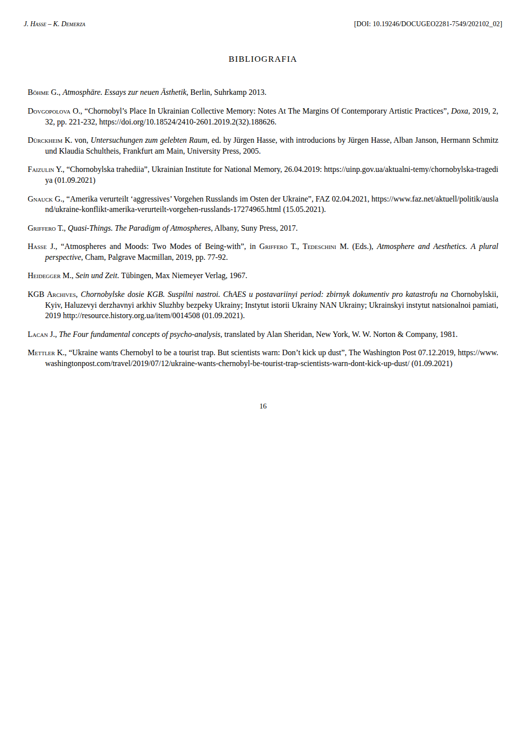J. Hasse – K. Demerza [DOI: 10.19246/DOCUGEO2281-7549/202102_02]
BIBLIOGRAFIA
Böhme G., Atmosphäre. Essays zur neuen Ästhetik, Berlin, Suhrkamp 2013.
Dovgopolova O., “Chornobyl’s Place In Ukrainian Collective Memory: Notes At The Margins Of Contemporary Artistic Practices”, Doxa, 2019, 2, 32, pp. 221-232, https://doi.org/10.18524/2410-2601.2019.2(32).188626.
Dürckheim K. von, Untersuchungen zum gelebten Raum, ed. by Jürgen Hasse, with introducions by Jürgen Hasse, Alban Janson, Hermann Schmitz und Klaudia Schultheis, Frankfurt am Main, University Press, 2005.
Faizulin Y., “Chornobylska trahediia”, Ukrainian Institute for National Memory, 26.04.2019: https://uinp.gov.ua/aktualni-temy/chornobylska-tragediya (01.09.2021)
Gnauck G., “Amerika verurteilt ‘aggressives’ Vorgehen Russlands im Osten der Ukraine”, FAZ 02.04.2021, https://www.faz.net/aktuell/politik/ausland/ukraine-konflikt-amerika-verurteilt-vorgehen-russlands-17274965.html (15.05.2021).
Griffero T., Quasi-Things. The Paradigm of Atmospheres, Albany, Suny Press, 2017.
Hasse J., “Atmospheres and Moods: Two Modes of Being-with”, in Griffero T., Tedeschini M. (Eds.), Atmosphere and Aesthetics. A plural perspective, Cham, Palgrave Macmillan, 2019, pp. 77-92.
Heidegger M., Sein und Zeit. Tübingen, Max Niemeyer Verlag, 1967.
KGB Archives, Chornobylske dosie KGB. Suspilni nastroi. ChAES u postavariinyi period: zbirnyk dokumentiv pro katastrofu na Chornobylskii, Kyiv, Haluzevyi derzhavnyi arkhiv Sluzhby bezpeky Ukrainy; Instytut istorii Ukrainy NAN Ukrainy; Ukrainskyi instytut natsionalnoi pamiati, 2019 http://resource.history.org.ua/item/0014508 (01.09.2021).
Lacan J., The Four fundamental concepts of psycho-analysis, translated by Alan Sheridan, New York, W. W. Norton & Company, 1981.
Mettler K., “Ukraine wants Chernobyl to be a tourist trap. But scientists warn: Don’t kick up dust”, The Washington Post 07.12.2019, https://www.washingtonpost.com/travel/2019/07/12/ukraine-wants-chernobyl-be-tourist-trap-scientists-warn-dont-kick-up-dust/ (01.09.2021)
16